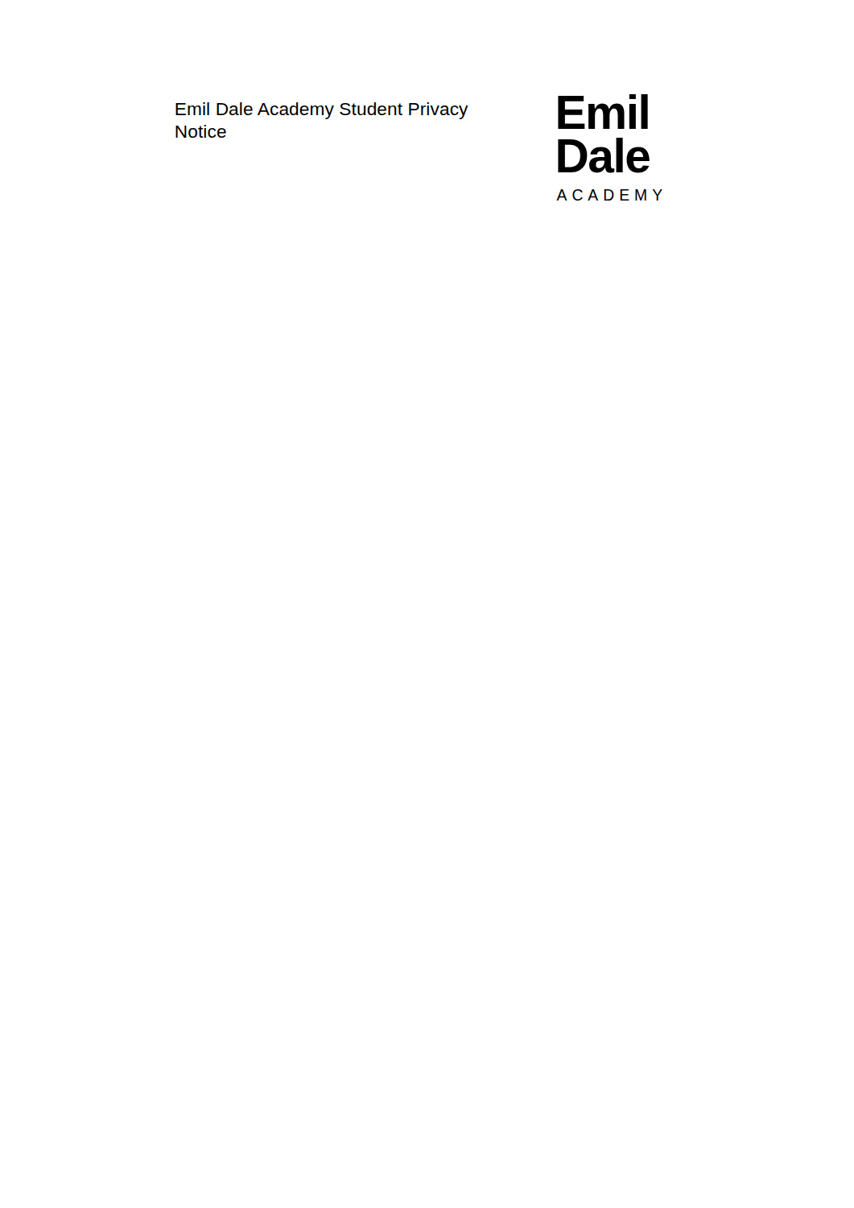Emil Dale Academy Student Privacy Notice
Emil Dale ACADEMY